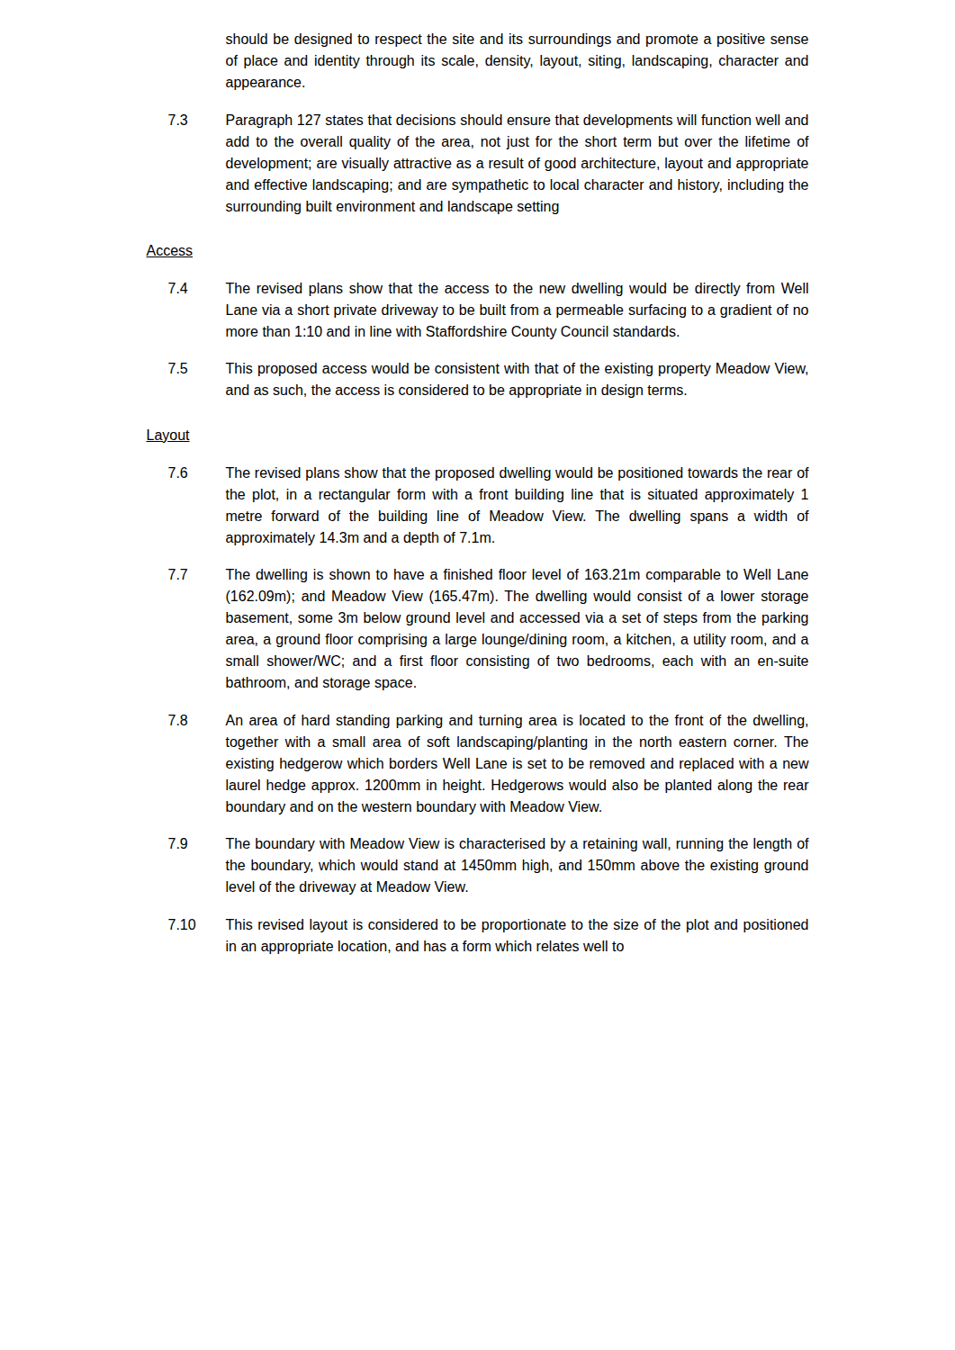should be designed to respect the site and its surroundings and promote a positive sense of place and identity through its scale, density, layout, siting, landscaping, character and appearance.
7.3
Paragraph 127 states that decisions should ensure that developments will function well and add to the overall quality of the area, not just for the short term but over the lifetime of development; are visually attractive as a result of good architecture, layout and appropriate and effective landscaping; and are sympathetic to local character and history, including the surrounding built environment and landscape setting
Access
7.4
The revised plans show that the access to the new dwelling would be directly from Well Lane via a short private driveway to be built from a permeable surfacing to a gradient of no more than 1:10 and in line with Staffordshire County Council standards.
7.5
This proposed access would be consistent with that of the existing property Meadow View, and as such, the access is considered to be appropriate in design terms.
Layout
7.6
The revised plans show that the proposed dwelling would be positioned towards the rear of the plot, in a rectangular form with a front building line that is situated approximately 1 metre forward of the building line of Meadow View. The dwelling spans a width of approximately 14.3m and a depth of 7.1m.
7.7
The dwelling is shown to have a finished floor level of 163.21m comparable to Well Lane (162.09m); and Meadow View (165.47m). The dwelling would consist of a lower storage basement, some 3m below ground level and accessed via a set of steps from the parking area, a ground floor comprising a large lounge/dining room, a kitchen, a utility room, and a small shower/WC; and a first floor consisting of two bedrooms, each with an en-suite bathroom, and storage space.
7.8
An area of hard standing parking and turning area is located to the front of the dwelling, together with a small area of soft landscaping/planting in the north eastern corner. The existing hedgerow which borders Well Lane is set to be removed and replaced with a new laurel hedge approx. 1200mm in height. Hedgerows would also be planted along the rear boundary and on the western boundary with Meadow View.
7.9
The boundary with Meadow View is characterised by a retaining wall, running the length of the boundary, which would stand at 1450mm high, and 150mm above the existing ground level of the driveway at Meadow View.
7.10
This revised layout is considered to be proportionate to the size of the plot and positioned in an appropriate location, and has a form which relates well to